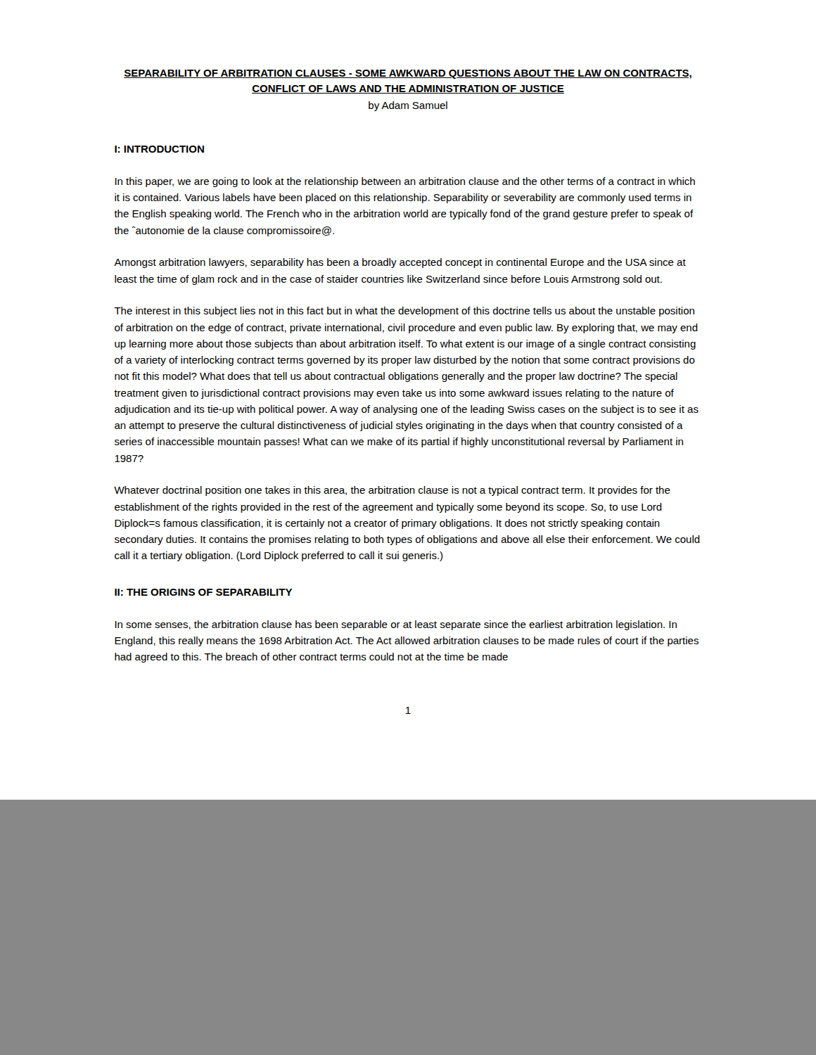Separability of Arbitration Clauses - Some Awkward Questions About the Law on Contracts, Conflict of Laws and the Administration of Justice
by Adam Samuel
I: INTRODUCTION
In this paper, we are going to look at the relationship between an arbitration clause and the other terms of a contract in which it is contained. Various labels have been placed on this relationship. Separability or severability are commonly used terms in the English speaking world. The French who in the arbitration world are typically fond of the grand gesture prefer to speak of the ˆautonomie de la clause compromissoire@.
Amongst arbitration lawyers, separability has been a broadly accepted concept in continental Europe and the USA since at least the time of glam rock and in the case of staider countries like Switzerland since before Louis Armstrong sold out.
The interest in this subject lies not in this fact but in what the development of this doctrine tells us about the unstable position of arbitration on the edge of contract, private international, civil procedure and even public law. By exploring that, we may end up learning more about those subjects than about arbitration itself. To what extent is our image of a single contract consisting of a variety of interlocking contract terms governed by its proper law disturbed by the notion that some contract provisions do not fit this model? What does that tell us about contractual obligations generally and the proper law doctrine? The special treatment given to jurisdictional contract provisions may even take us into some awkward issues relating to the nature of adjudication and its tie-up with political power. A way of analysing one of the leading Swiss cases on the subject is to see it as an attempt to preserve the cultural distinctiveness of judicial styles originating in the days when that country consisted of a series of inaccessible mountain passes! What can we make of its partial if highly unconstitutional reversal by Parliament in 1987?
Whatever doctrinal position one takes in this area, the arbitration clause is not a typical contract term. It provides for the establishment of the rights provided in the rest of the agreement and typically some beyond its scope. So, to use Lord Diplock=s famous classification, it is certainly not a creator of primary obligations. It does not strictly speaking contain secondary duties. It contains the promises relating to both types of obligations and above all else their enforcement. We could call it a tertiary obligation. (Lord Diplock preferred to call it sui generis.)
II: THE ORIGINS OF SEPARABILITY
In some senses, the arbitration clause has been separable or at least separate since the earliest arbitration legislation. In England, this really means the 1698 Arbitration Act. The Act allowed arbitration clauses to be made rules of court if the parties had agreed to this. The breach of other contract terms could not at the time be made
1